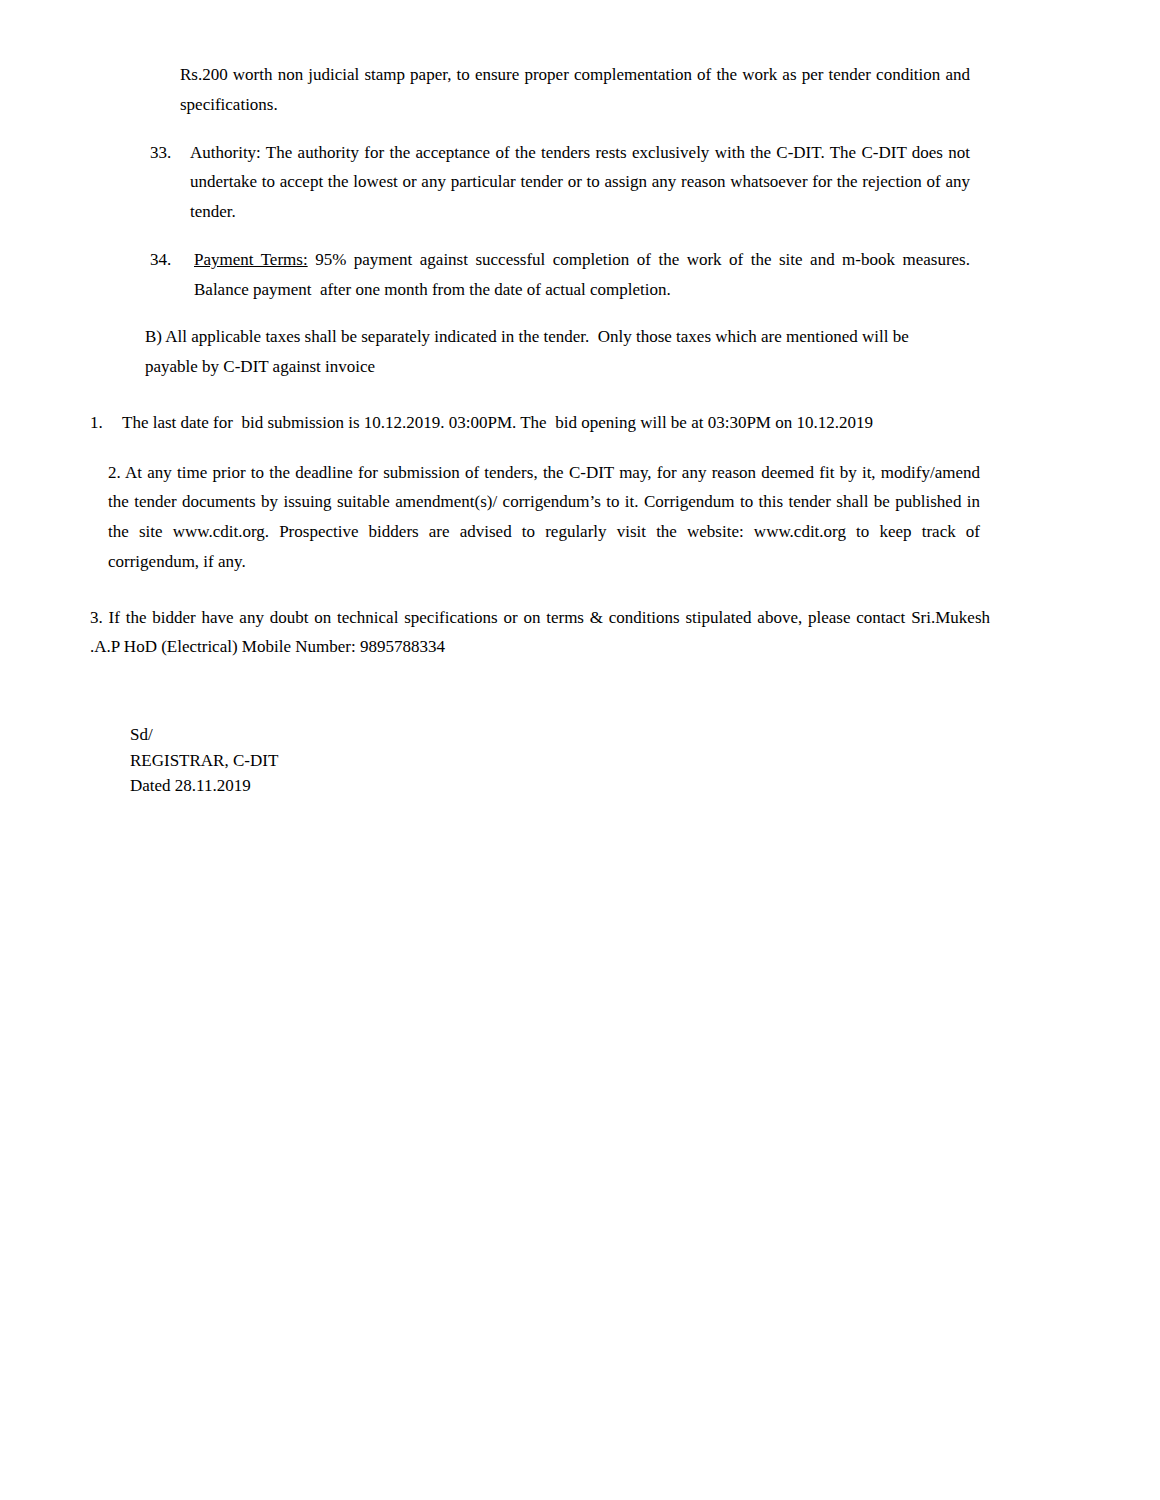Rs.200 worth non judicial stamp paper, to ensure proper complementation of the work as per tender condition and specifications.
33. Authority: The authority for the acceptance of the tenders rests exclusively with the C-DIT. The C-DIT does not undertake to accept the lowest or any particular tender or to assign any reason whatsoever for the rejection of any tender.
34. Payment Terms: 95% payment against successful completion of the work of the site and m-book measures. Balance payment after one month from the date of actual completion.
B) All applicable taxes shall be separately indicated in the tender. Only those taxes which are mentioned will be payable by C-DIT against invoice
1. The last date for bid submission is 10.12.2019. 03:00PM. The bid opening will be at 03:30PM on 10.12.2019
2. At any time prior to the deadline for submission of tenders, the C-DIT may, for any reason deemed fit by it, modify/amend the tender documents by issuing suitable amendment(s)/ corrigendum’s to it. Corrigendum to this tender shall be published in the site www.cdit.org. Prospective bidders are advised to regularly visit the website: www.cdit.org to keep track of corrigendum, if any.
3. If the bidder have any doubt on technical specifications or on terms & conditions stipulated above, please contact Sri.Mukesh .A.P HoD (Electrical) Mobile Number: 9895788334
Sd/
REGISTRAR, C-DIT
Dated 28.11.2019